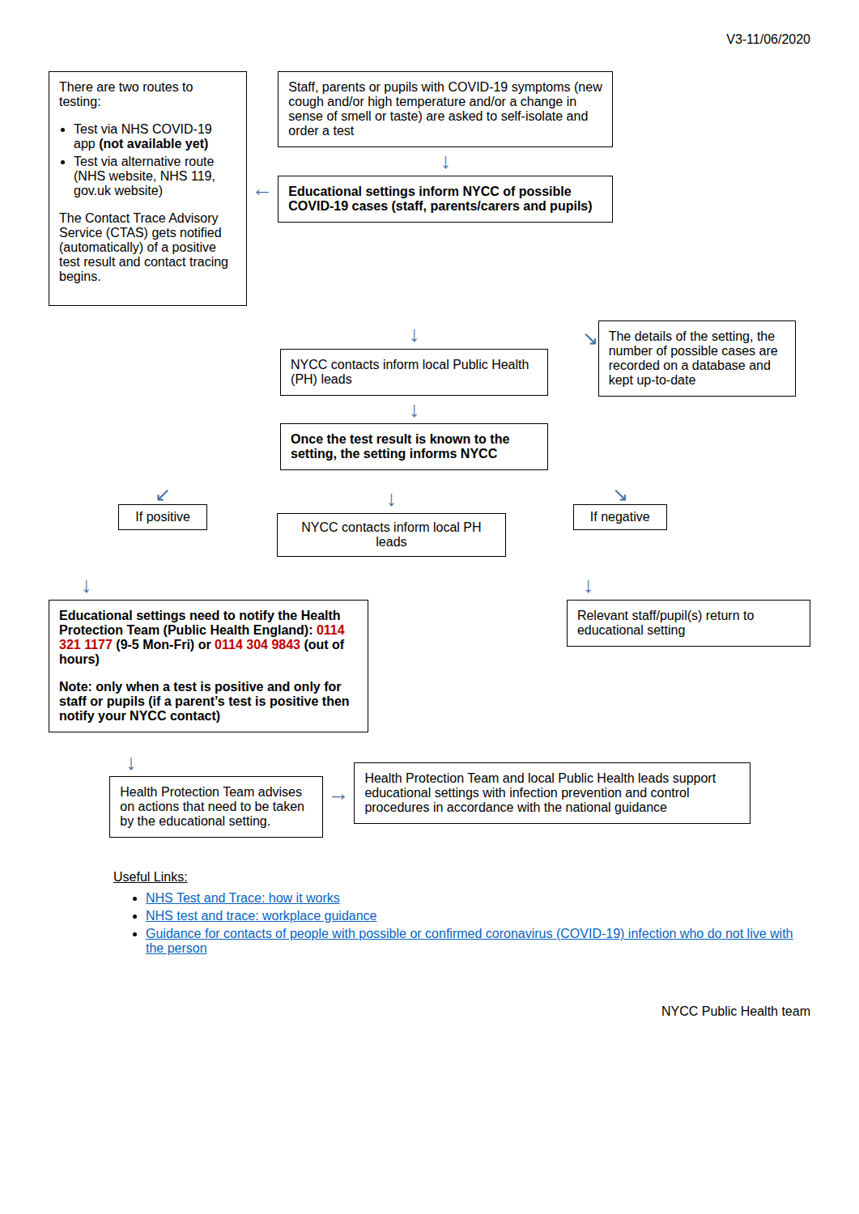V3-11/06/2020
There are two routes to testing:
Test via NHS COVID-19 app (not available yet)
Test via alternative route (NHS website, NHS 119, gov.uk website)
The Contact Trace Advisory Service (CTAS) gets notified (automatically) of a positive test result and contact tracing begins.
←
Staff, parents or pupils with COVID-19 symptoms (new cough and/or high temperature and/or a change in sense of smell or taste) are asked to self-isolate and order a test
↓
Educational settings inform NYCC of possible COVID-19 cases (staff, parents/carers and pupils)
↓
NYCC contacts inform local Public Health (PH) leads
↓
Once the test result is known to the setting, the setting informs NYCC
↘
The details of the setting, the number of possible cases are recorded on a database and kept up-to-date
↙
If positive
↓
NYCC contacts inform local PH leads
↘
If negative
↓
Educational settings need to notify the Health Protection Team (Public Health England): 0114 321 1177 (9-5 Mon-Fri) or 0114 304 9843 (out of hours)
Note: only when a test is positive and only for staff or pupils (if a parent’s test is positive then notify your NYCC contact)
↓
Relevant staff/pupil(s) return to educational setting
↓
Health Protection Team advises on actions that need to be taken by the educational setting.
→
Health Protection Team and local Public Health leads support educational settings with infection prevention and control procedures in accordance with the national guidance
Useful Links:
NHS Test and Trace: how it works
NHS test and trace: workplace guidance
Guidance for contacts of people with possible or confirmed coronavirus (COVID-19) infection who do not live with the person
NYCC Public Health team